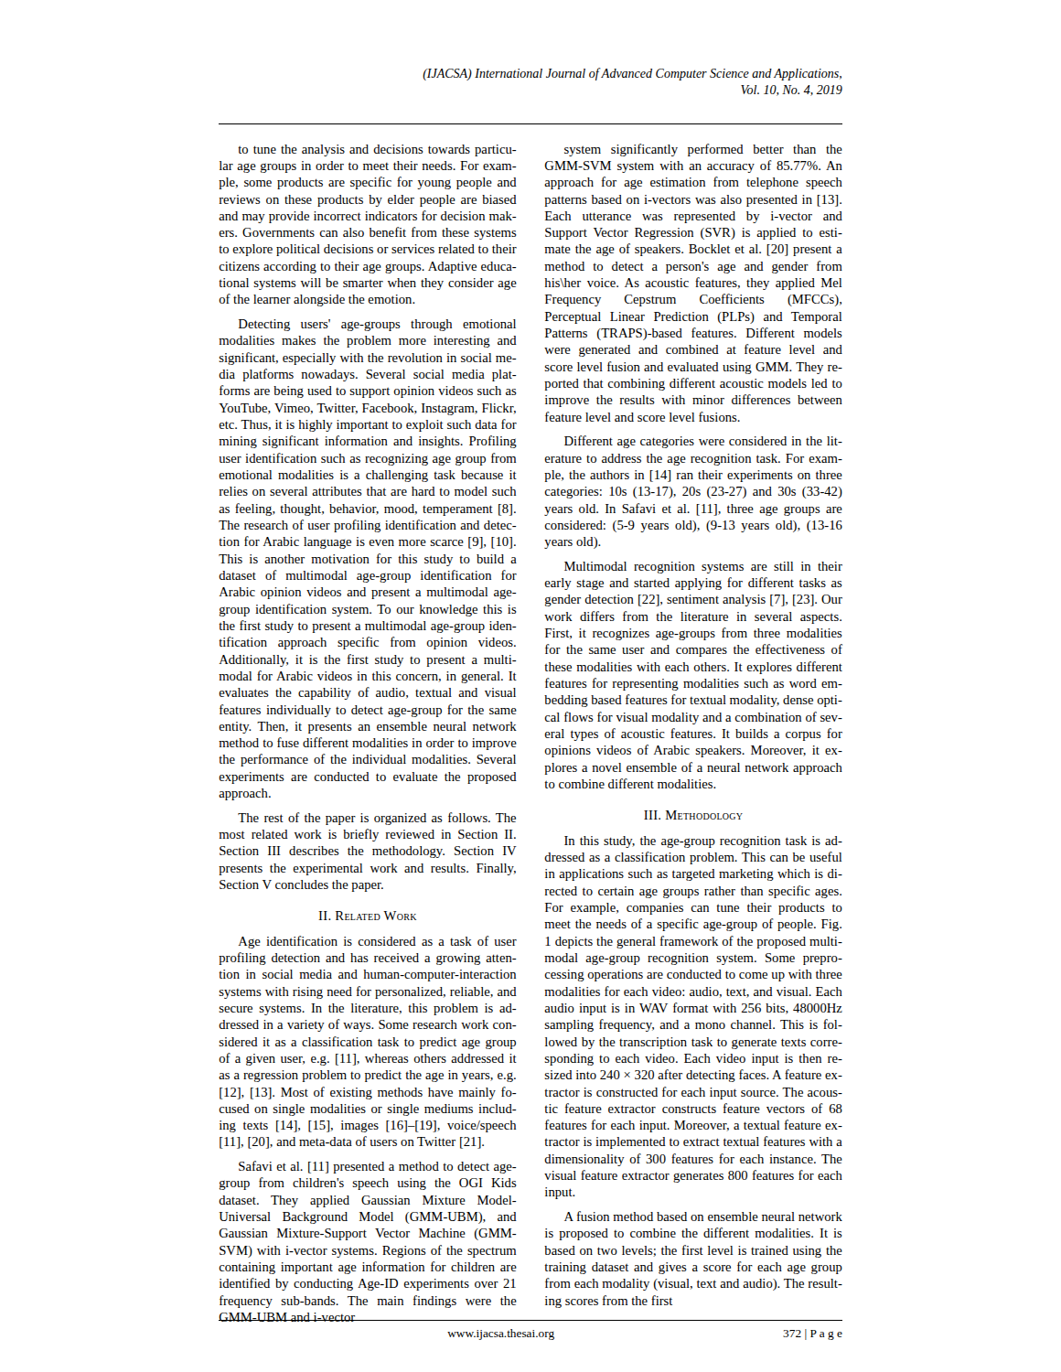(IJACSA) International Journal of Advanced Computer Science and Applications,
Vol. 10, No. 4, 2019
to tune the analysis and decisions towards particular age groups in order to meet their needs. For example, some products are specific for young people and reviews on these products by elder people are biased and may provide incorrect indicators for decision makers. Governments can also benefit from these systems to explore political decisions or services related to their citizens according to their age groups. Adaptive educational systems will be smarter when they consider age of the learner alongside the emotion.
Detecting users' age-groups through emotional modalities makes the problem more interesting and significant, especially with the revolution in social media platforms nowadays. Several social media platforms are being used to support opinion videos such as YouTube, Vimeo, Twitter, Facebook, Instagram, Flickr, etc. Thus, it is highly important to exploit such data for mining significant information and insights. Profiling user identification such as recognizing age group from emotional modalities is a challenging task because it relies on several attributes that are hard to model such as feeling, thought, behavior, mood, temperament [8]. The research of user profiling identification and detection for Arabic language is even more scarce [9], [10]. This is another motivation for this study to build a dataset of multimodal age-group identification for Arabic opinion videos and present a multimodal age-group identification system. To our knowledge this is the first study to present a multimodal age-group identification approach specific from opinion videos. Additionally, it is the first study to present a multimodal for Arabic videos in this concern, in general. It evaluates the capability of audio, textual and visual features individually to detect age-group for the same entity. Then, it presents an ensemble neural network method to fuse different modalities in order to improve the performance of the individual modalities. Several experiments are conducted to evaluate the proposed approach.
The rest of the paper is organized as follows. The most related work is briefly reviewed in Section II. Section III describes the methodology. Section IV presents the experimental work and results. Finally, Section V concludes the paper.
II. Related Work
Age identification is considered as a task of user profiling detection and has received a growing attention in social media and human-computer-interaction systems with rising need for personalized, reliable, and secure systems. In the literature, this problem is addressed in a variety of ways. Some research work considered it as a classification task to predict age group of a given user, e.g. [11], whereas others addressed it as a regression problem to predict the age in years, e.g. [12], [13]. Most of existing methods have mainly focused on single modalities or single mediums including texts [14], [15], images [16]–[19], voice/speech [11], [20], and meta-data of users on Twitter [21].
Safavi et al. [11] presented a method to detect age-group from children's speech using the OGI Kids dataset. They applied Gaussian Mixture Model-Universal Background Model (GMM-UBM), and Gaussian Mixture-Support Vector Machine (GMM-SVM) with i-vector systems. Regions of the spectrum containing important age information for children are identified by conducting Age-ID experiments over 21 frequency sub-bands. The main findings were the GMM-UBM and i-vector
system significantly performed better than the GMM-SVM system with an accuracy of 85.77%. An approach for age estimation from telephone speech patterns based on i-vectors was also presented in [13]. Each utterance was represented by i-vector and Support Vector Regression (SVR) is applied to estimate the age of speakers. Bocklet et al. [20] present a method to detect a person's age and gender from his\her voice. As acoustic features, they applied Mel Frequency Cepstrum Coefficients (MFCCs), Perceptual Linear Prediction (PLPs) and Temporal Patterns (TRAPS)-based features. Different models were generated and combined at feature level and score level fusion and evaluated using GMM. They reported that combining different acoustic models led to improve the results with minor differences between feature level and score level fusions.
Different age categories were considered in the literature to address the age recognition task. For example, the authors in [14] ran their experiments on three categories: 10s (13-17), 20s (23-27) and 30s (33-42) years old. In Safavi et al. [11], three age groups are considered: (5-9 years old), (9-13 years old), (13-16 years old).
Multimodal recognition systems are still in their early stage and started applying for different tasks as gender detection [22], sentiment analysis [7], [23]. Our work differs from the literature in several aspects. First, it recognizes age-groups from three modalities for the same user and compares the effectiveness of these modalities with each others. It explores different features for representing modalities such as word embedding based features for textual modality, dense optical flows for visual modality and a combination of several types of acoustic features. It builds a corpus for opinions videos of Arabic speakers. Moreover, it explores a novel ensemble of a neural network approach to combine different modalities.
III. Methodology
In this study, the age-group recognition task is addressed as a classification problem. This can be useful in applications such as targeted marketing which is directed to certain age groups rather than specific ages. For example, companies can tune their products to meet the needs of a specific age-group of people. Fig. 1 depicts the general framework of the proposed multimodal age-group recognition system. Some preprocessing operations are conducted to come up with three modalities for each video: audio, text, and visual. Each audio input is in WAV format with 256 bits, 48000Hz sampling frequency, and a mono channel. This is followed by the transcription task to generate texts corresponding to each video. Each video input is then resized into 240 × 320 after detecting faces. A feature extractor is constructed for each input source. The acoustic feature extractor constructs feature vectors of 68 features for each input. Moreover, a textual feature extractor is implemented to extract textual features with a dimensionality of 300 features for each instance. The visual feature extractor generates 800 features for each input.
A fusion method based on ensemble neural network is proposed to combine the different modalities. It is based on two levels; the first level is trained using the training dataset and gives a score for each age group from each modality (visual, text and audio). The resulting scores from the first
www.ijacsa.thesai.org
372 | P a g e